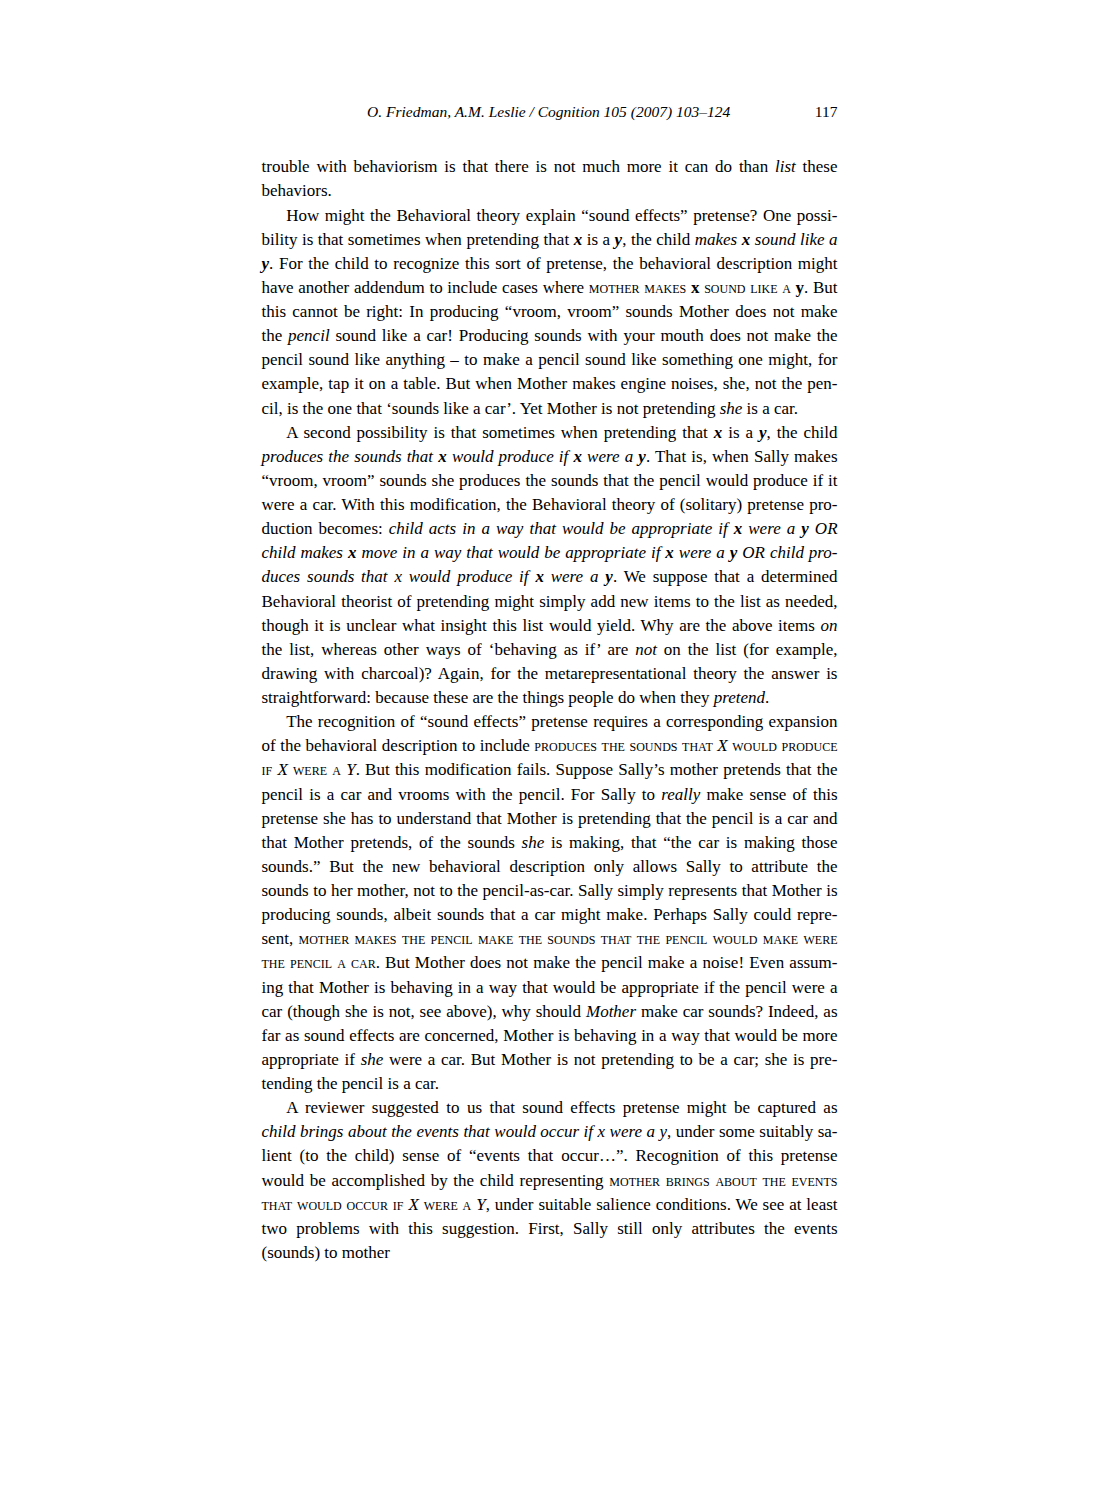O. Friedman, A.M. Leslie / Cognition 105 (2007) 103–124 117
trouble with behaviorism is that there is not much more it can do than list these behaviors.
How might the Behavioral theory explain “sound effects” pretense? One possibility is that sometimes when pretending that x is a y, the child makes x sound like a y. For the child to recognize this sort of pretense, the behavioral description might have another addendum to include cases where mother makes x sound like a y. But this cannot be right: In producing “vroom, vroom” sounds Mother does not make the pencil sound like a car! Producing sounds with your mouth does not make the pencil sound like anything – to make a pencil sound like something one might, for example, tap it on a table. But when Mother makes engine noises, she, not the pencil, is the one that ‘sounds like a car’. Yet Mother is not pretending she is a car.
A second possibility is that sometimes when pretending that x is a y, the child produces the sounds that x would produce if x were a y. That is, when Sally makes “vroom, vroom” sounds she produces the sounds that the pencil would produce if it were a car. With this modification, the Behavioral theory of (solitary) pretense production becomes: child acts in a way that would be appropriate if x were a y OR child makes x move in a way that would be appropriate if x were a y OR child produces sounds that x would produce if x were a y. We suppose that a determined Behavioral theorist of pretending might simply add new items to the list as needed, though it is unclear what insight this list would yield. Why are the above items on the list, whereas other ways of ‘behaving as if’ are not on the list (for example, drawing with charcoal)? Again, for the metarepresentational theory the answer is straightforward: because these are the things people do when they pretend.
The recognition of “sound effects” pretense requires a corresponding expansion of the behavioral description to include produces the sounds that X would produce if X were a Y. But this modification fails. Suppose Sally’s mother pretends that the pencil is a car and vrooms with the pencil. For Sally to really make sense of this pretense she has to understand that Mother is pretending that the pencil is a car and that Mother pretends, of the sounds she is making, that “the car is making those sounds.” But the new behavioral description only allows Sally to attribute the sounds to her mother, not to the pencil-as-car. Sally simply represents that Mother is producing sounds, albeit sounds that a car might make. Perhaps Sally could represent, mother makes the pencil make the sounds that the pencil would make were the pencil a car. But Mother does not make the pencil make a noise! Even assuming that Mother is behaving in a way that would be appropriate if the pencil were a car (though she is not, see above), why should Mother make car sounds? Indeed, as far as sound effects are concerned, Mother is behaving in a way that would be more appropriate if she were a car. But Mother is not pretending to be a car; she is pretending the pencil is a car.
A reviewer suggested to us that sound effects pretense might be captured as child brings about the events that would occur if x were a y, under some suitably salient (to the child) sense of “events that occur…”. Recognition of this pretense would be accomplished by the child representing mother brings about the events that would occur if X were a Y, under suitable salience conditions. We see at least two problems with this suggestion. First, Sally still only attributes the events (sounds) to mother